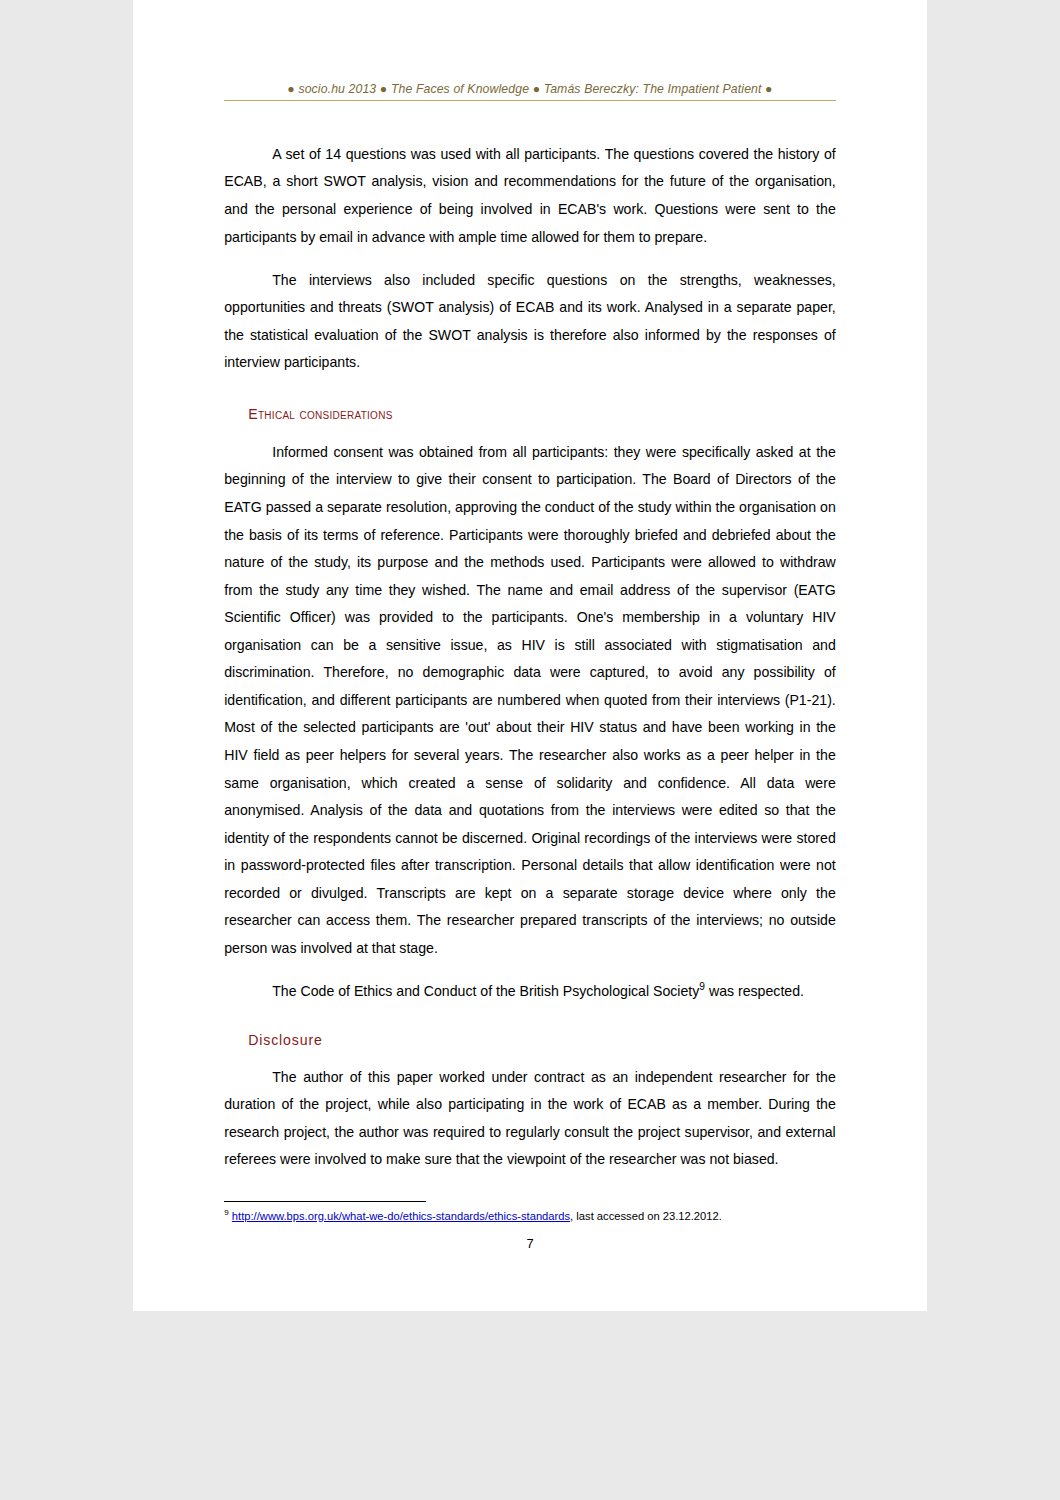● socio.hu 2013 ● The Faces of Knowledge ● Tamás Bereczky: The Impatient Patient ●
A set of 14 questions was used with all participants. The questions covered the history of ECAB, a short SWOT analysis, vision and recommendations for the future of the organisation, and the personal experience of being involved in ECAB's work. Questions were sent to the participants by email in advance with ample time allowed for them to prepare.
The interviews also included specific questions on the strengths, weaknesses, opportunities and threats (SWOT analysis) of ECAB and its work. Analysed in a separate paper, the statistical evaluation of the SWOT analysis is therefore also informed by the responses of interview participants.
Ethical considerations
Informed consent was obtained from all participants: they were specifically asked at the beginning of the interview to give their consent to participation. The Board of Directors of the EATG passed a separate resolution, approving the conduct of the study within the organisation on the basis of its terms of reference. Participants were thoroughly briefed and debriefed about the nature of the study, its purpose and the methods used. Participants were allowed to withdraw from the study any time they wished. The name and email address of the supervisor (EATG Scientific Officer) was provided to the participants. One's membership in a voluntary HIV organisation can be a sensitive issue, as HIV is still associated with stigmatisation and discrimination. Therefore, no demographic data were captured, to avoid any possibility of identification, and different participants are numbered when quoted from their interviews (P1-21). Most of the selected participants are 'out' about their HIV status and have been working in the HIV field as peer helpers for several years. The researcher also works as a peer helper in the same organisation, which created a sense of solidarity and confidence. All data were anonymised. Analysis of the data and quotations from the interviews were edited so that the identity of the respondents cannot be discerned. Original recordings of the interviews were stored in password-protected files after transcription. Personal details that allow identification were not recorded or divulged. Transcripts are kept on a separate storage device where only the researcher can access them. The researcher prepared transcripts of the interviews; no outside person was involved at that stage.
The Code of Ethics and Conduct of the British Psychological Society9 was respected.
Disclosure
The author of this paper worked under contract as an independent researcher for the duration of the project, while also participating in the work of ECAB as a member. During the research project, the author was required to regularly consult the project supervisor, and external referees were involved to make sure that the viewpoint of the researcher was not biased.
9 http://www.bps.org.uk/what-we-do/ethics-standards/ethics-standards, last accessed on 23.12.2012.
7